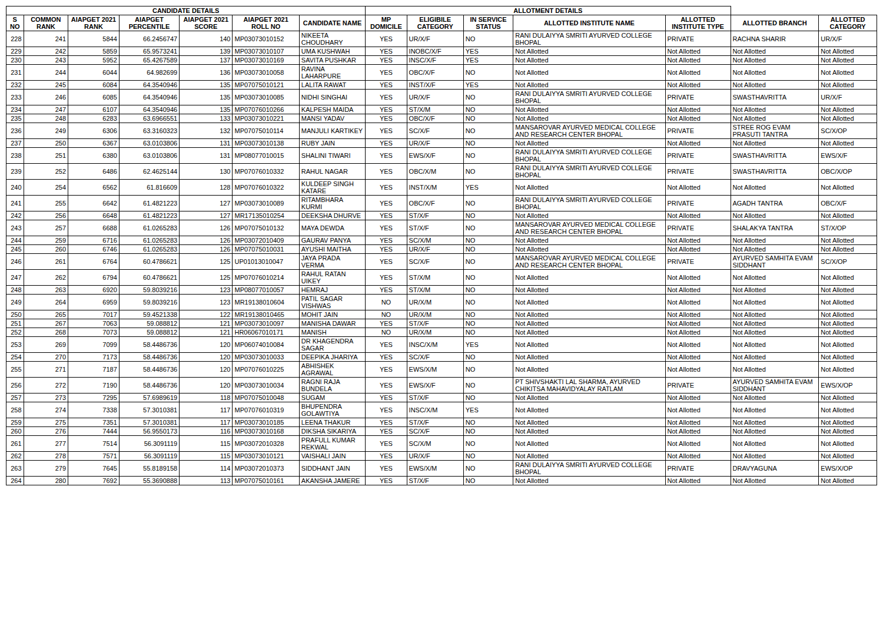| CANDIDATE DETAILS | ALLOTMENT DETAILS |
| --- | --- |
| S NO | COMMON RANK | AIAPGET 2021 RANK | AIAPGET PERCENTILE | AIAPGET 2021 SCORE | AIAPGET 2021 ROLL NO | CANDIDATE NAME | MP DOMICILE | ELIGIBILE CATEGORY | IN SERVICE STATUS | ALLOTTED INSTITUTE NAME | ALLOTTED INSTITUTE TYPE | ALLOTTED BRANCH | ALLOTTED CATEGORY |
| 228 | 241 | 5844 | 66.2456747 | 140 | MP03073010152 | NIKEETA CHOUDHARY | YES | UR/X/F | NO | RANI DULAIYYA SMRITI AYURVED COLLEGE BHOPAL | PRIVATE | RACHNA SHARIR | UR/X/F |
| 229 | 242 | 5859 | 65.9573241 | 139 | MP03073010107 | UMA KUSHWAH | YES | INOBC/X/F | YES | Not Allotted | Not Allotted | Not Allotted | Not Allotted |
| 230 | 243 | 5952 | 65.4267589 | 137 | MP03073010169 | SAVITA PUSHKAR | YES | INSC/X/F | YES | Not Allotted | Not Allotted | Not Allotted | Not Allotted |
| 231 | 244 | 6044 | 64.982699 | 136 | MP03073010058 | RAVINA LAHARPURE | YES | OBC/X/F | NO | Not Allotted | Not Allotted | Not Allotted | Not Allotted |
| 232 | 245 | 6084 | 64.3540946 | 135 | MP07075010121 | LALITA RAWAT | YES | INST/X/F | YES | Not Allotted | Not Allotted | Not Allotted | Not Allotted |
| 233 | 246 | 6085 | 64.3540946 | 135 | MP03073010085 | NIDHI SINGHAI | YES | UR/X/F | NO | RANI DULAIYYA SMRITI AYURVED COLLEGE BHOPAL | PRIVATE | SWASTHAVRITTA | UR/X/F |
| 234 | 247 | 6107 | 64.3540946 | 135 | MP07076010266 | KALPESH MAIDA | YES | ST/X/M | NO | Not Allotted | Not Allotted | Not Allotted | Not Allotted |
| 235 | 248 | 6283 | 63.6966551 | 133 | MP03073010221 | MANSI YADAV | YES | OBC/X/F | NO | Not Allotted | Not Allotted | Not Allotted | Not Allotted |
| 236 | 249 | 6306 | 63.3160323 | 132 | MP07075010114 | MANJULI KARTIKEY | YES | SC/X/F | NO | MANSAROVAR AYURVED MEDICAL COLLEGE AND RESEARCH CENTER BHOPAL | PRIVATE | STREE ROG EVAM PRASUTI TANTRA | SC/X/OP |
| 237 | 250 | 6367 | 63.0103806 | 131 | MP03073010138 | RUBY JAIN | YES | UR/X/F | NO | Not Allotted | Not Allotted | Not Allotted | Not Allotted |
| 238 | 251 | 6380 | 63.0103806 | 131 | MP08077010015 | SHALINI TIWARI | YES | EWS/X/F | NO | RANI DULAIYYA SMRITI AYURVED COLLEGE BHOPAL | PRIVATE | SWASTHAVRITTA | EWS/X/F |
| 239 | 252 | 6486 | 62.4625144 | 130 | MP07076010332 | RAHUL NAGAR | YES | OBC/X/M | NO | RANI DULAIYYA SMRITI AYURVED COLLEGE BHOPAL | PRIVATE | SWASTHAVRITTA | OBC/X/OP |
| 240 | 254 | 6562 | 61.816609 | 128 | MP07076010322 | KULDEEP SINGH KATARE | YES | INST/X/M | YES | Not Allotted | Not Allotted | Not Allotted | Not Allotted |
| 241 | 255 | 6642 | 61.4821223 | 127 | MP03073010089 | RITAMBHARA KURMI | YES | OBC/X/F | NO | RANI DULAIYYA SMRITI AYURVED COLLEGE BHOPAL | PRIVATE | AGADH TANTRA | OBC/X/F |
| 242 | 256 | 6648 | 61.4821223 | 127 | MR17135010254 | DEEKSHA DHURVE | YES | ST/X/F | NO | Not Allotted | Not Allotted | Not Allotted | Not Allotted |
| 243 | 257 | 6688 | 61.0265283 | 126 | MP07075010132 | MAYA DEWDA | YES | ST/X/F | NO | MANSAROVAR AYURVED MEDICAL COLLEGE AND RESEARCH CENTER BHOPAL | PRIVATE | SHALAKYA TANTRA | ST/X/OP |
| 244 | 259 | 6716 | 61.0265283 | 126 | MP03072010409 | GAURAV PANYA | YES | SC/X/M | NO | Not Allotted | Not Allotted | Not Allotted | Not Allotted |
| 245 | 260 | 6746 | 61.0265283 | 126 | MP07075010031 | AYUSHI MAITHA | YES | UR/X/F | NO | Not Allotted | Not Allotted | Not Allotted | Not Allotted |
| 246 | 261 | 6764 | 60.4786621 | 125 | UP01013010047 | JAYA PRADA VERMA | YES | SC/X/F | NO | MANSAROVAR AYURVED MEDICAL COLLEGE AND RESEARCH CENTER BHOPAL | PRIVATE | AYURVED SAMHITA EVAM SIDDHANT | SC/X/OP |
| 247 | 262 | 6794 | 60.4786621 | 125 | MP07076010214 | RAHUL RATAN UIKEY | YES | ST/X/M | NO | Not Allotted | Not Allotted | Not Allotted | Not Allotted |
| 248 | 263 | 6920 | 59.8039216 | 123 | MP08077010057 | HEMRAJ | YES | ST/X/M | NO | Not Allotted | Not Allotted | Not Allotted | Not Allotted |
| 249 | 264 | 6959 | 59.8039216 | 123 | MR19138010604 | PATIL SAGAR VISHWAS | NO | UR/X/M | NO | Not Allotted | Not Allotted | Not Allotted | Not Allotted |
| 250 | 265 | 7017 | 59.4521338 | 122 | MR19138010465 | MOHIT JAIN | NO | UR/X/M | NO | Not Allotted | Not Allotted | Not Allotted | Not Allotted |
| 251 | 267 | 7063 | 59.088812 | 121 | MP03073010097 | MANISHA DAWAR | YES | ST/X/F | NO | Not Allotted | Not Allotted | Not Allotted | Not Allotted |
| 252 | 268 | 7073 | 59.088812 | 121 | HR06067010171 | MANISH | NO | UR/X/M | NO | Not Allotted | Not Allotted | Not Allotted | Not Allotted |
| 253 | 269 | 7099 | 58.4486736 | 120 | MP06074010084 | DR KHAGENDRA SAGAR | YES | INSC/X/M | YES | Not Allotted | Not Allotted | Not Allotted | Not Allotted |
| 254 | 270 | 7173 | 58.4486736 | 120 | MP03073010033 | DEEPIKA JHARIYA | YES | SC/X/F | NO | Not Allotted | Not Allotted | Not Allotted | Not Allotted |
| 255 | 271 | 7187 | 58.4486736 | 120 | MP07076010225 | ABHISHEK AGRAWAL | YES | EWS/X/M | NO | Not Allotted | Not Allotted | Not Allotted | Not Allotted |
| 256 | 272 | 7190 | 58.4486736 | 120 | MP03073010034 | RAGNI RAJA BUNDELA | YES | EWS/X/F | NO | PT SHIVSHAKTI LAL SHARMA, AYURVED CHIKITSA MAHAVIDYALAY RATLAM | PRIVATE | AYURVED SAMHITA EVAM SIDDHANT | EWS/X/OP |
| 257 | 273 | 7295 | 57.6989619 | 118 | MP07075010048 | SUGAM | YES | ST/X/F | NO | Not Allotted | Not Allotted | Not Allotted | Not Allotted |
| 258 | 274 | 7338 | 57.3010381 | 117 | MP07076010319 | BHUPENDRA GOLAWTIYA | YES | INSC/X/M | YES | Not Allotted | Not Allotted | Not Allotted | Not Allotted |
| 259 | 275 | 7351 | 57.3010381 | 117 | MP03073010185 | LEENA THAKUR | YES | ST/X/F | NO | Not Allotted | Not Allotted | Not Allotted | Not Allotted |
| 260 | 276 | 7444 | 56.9550173 | 116 | MP03073010168 | DIKSHA SIKARIYA | YES | SC/X/F | NO | Not Allotted | Not Allotted | Not Allotted | Not Allotted |
| 261 | 277 | 7514 | 56.3091119 | 115 | MP03072010328 | PRAFULL KUMAR REKWAL | YES | SC/X/M | NO | Not Allotted | Not Allotted | Not Allotted | Not Allotted |
| 262 | 278 | 7571 | 56.3091119 | 115 | MP03073010121 | VAISHALI JAIN | YES | UR/X/F | NO | Not Allotted | Not Allotted | Not Allotted | Not Allotted |
| 263 | 279 | 7645 | 55.8189158 | 114 | MP03072010373 | SIDDHANT JAIN | YES | EWS/X/M | NO | RANI DULAIYYA SMRITI AYURVED COLLEGE BHOPAL | PRIVATE | DRAVYAGUNA | EWS/X/OP |
| 264 | 280 | 7692 | 55.3690888 | 113 | MP07075010161 | AKANSHA JAMERE | YES | ST/X/F | NO | Not Allotted | Not Allotted | Not Allotted | Not Allotted |